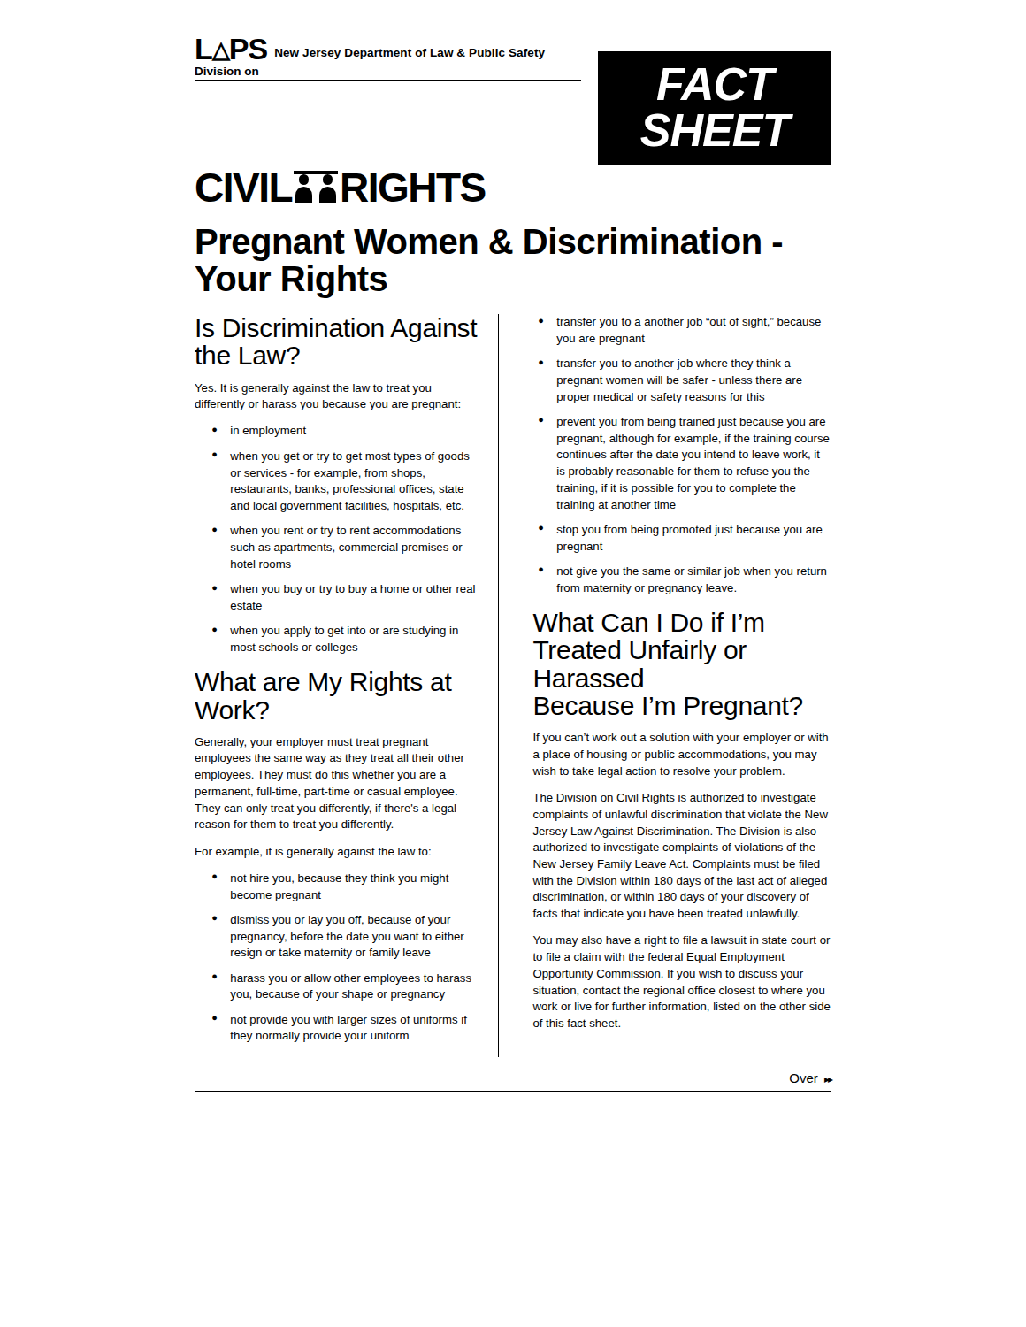L△PS
New Jersey Department of Law & Public Safety
Division on
FACT SHEET
CIVIL RIGHTS
Pregnant Women & Discrimination -
Your Rights
Is Discrimination Against
the Law?
Yes. It is generally against the law to treat you differently or harass you because you are pregnant:
in employment
when you get or try to get most types of goods or services - for example, from shops, restaurants, banks, professional offices, state and local government facilities, hospitals, etc.
when you rent or try to rent accommodations such as apartments, commercial premises or hotel rooms
when you buy or try to buy a home or other real estate
when you apply to get into or are studying in most schools or colleges
What are My Rights at Work?
Generally, your employer must treat pregnant employees the same way as they treat all their other employees. They must do this whether you are a permanent, full-time, part-time or casual employee. They can only treat you differently, if there's a legal reason for them to treat you differently.
For example, it is generally against the law to:
not hire you, because they think you might become pregnant
dismiss you or lay you off, because of your pregnancy, before the date you want to either resign or take maternity or family leave
harass you or allow other employees to harass you, because of your shape or pregnancy
not provide you with larger sizes of uniforms if they normally provide your uniform
transfer you to a another job “out of sight,” because you are pregnant
transfer you to another job where they think a pregnant women will be safer - unless there are proper medical or safety reasons for this
prevent you from being trained just because you are pregnant, although for example, if the training course continues after the date you intend to leave work, it is probably reasonable for them to refuse you the training, if it is possible for you to complete the training at another time
stop you from being promoted just because you are pregnant
not give you the same or similar job when you return from maternity or pregnancy leave.
What Can I Do if I’m
Treated Unfairly or Harassed
Because I’m Pregnant?
If you can’t work out a solution with your employer or with a place of housing or public accommodations, you may wish to take legal action to resolve your problem.
The Division on Civil Rights is authorized to investigate complaints of unlawful discrimination that violate the New Jersey Law Against Discrimination. The Division is also authorized to investigate complaints of violations of the New Jersey Family Leave Act. Complaints must be filed with the Division within 180 days of the last act of alleged discrimination, or within 180 days of your discovery of facts that indicate you have been treated unlawfully.
You may also have a right to file a lawsuit in state court or to file a claim with the federal Equal Employment Opportunity Commission. If you wish to discuss your situation, contact the regional office closest to where you work or live for further information, listed on the other side of this fact sheet.
Over ▸▸